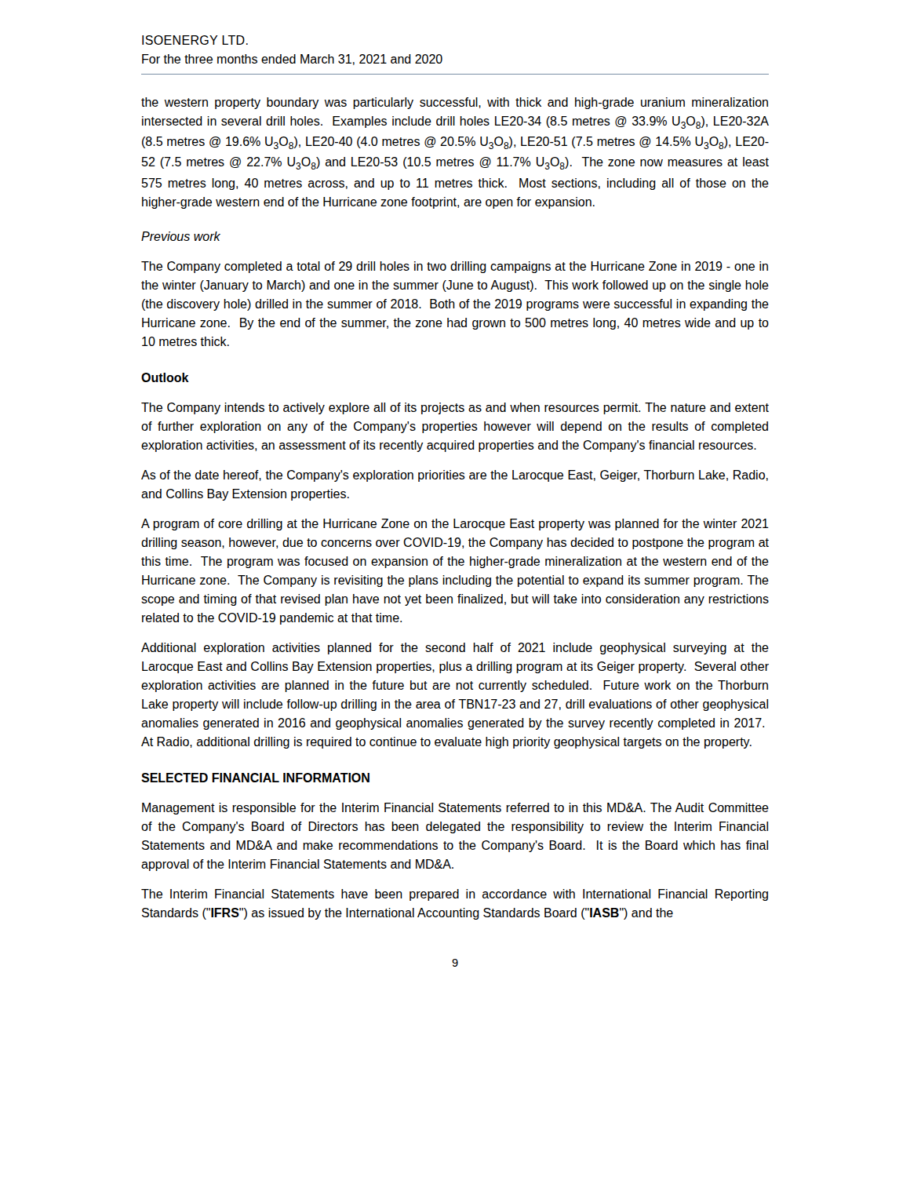ISOENERGY LTD.
For the three months ended March 31, 2021 and 2020
the western property boundary was particularly successful, with thick and high-grade uranium mineralization intersected in several drill holes. Examples include drill holes LE20-34 (8.5 metres @ 33.9% U3O8), LE20-32A (8.5 metres @ 19.6% U3O8), LE20-40 (4.0 metres @ 20.5% U3O8), LE20-51 (7.5 metres @ 14.5% U3O8), LE20-52 (7.5 metres @ 22.7% U3O8) and LE20-53 (10.5 metres @ 11.7% U3O8). The zone now measures at least 575 metres long, 40 metres across, and up to 11 metres thick. Most sections, including all of those on the higher-grade western end of the Hurricane zone footprint, are open for expansion.
Previous work
The Company completed a total of 29 drill holes in two drilling campaigns at the Hurricane Zone in 2019 - one in the winter (January to March) and one in the summer (June to August). This work followed up on the single hole (the discovery hole) drilled in the summer of 2018. Both of the 2019 programs were successful in expanding the Hurricane zone. By the end of the summer, the zone had grown to 500 metres long, 40 metres wide and up to 10 metres thick.
Outlook
The Company intends to actively explore all of its projects as and when resources permit. The nature and extent of further exploration on any of the Company's properties however will depend on the results of completed exploration activities, an assessment of its recently acquired properties and the Company's financial resources.
As of the date hereof, the Company's exploration priorities are the Larocque East, Geiger, Thorburn Lake, Radio, and Collins Bay Extension properties.
A program of core drilling at the Hurricane Zone on the Larocque East property was planned for the winter 2021 drilling season, however, due to concerns over COVID-19, the Company has decided to postpone the program at this time. The program was focused on expansion of the higher-grade mineralization at the western end of the Hurricane zone. The Company is revisiting the plans including the potential to expand its summer program. The scope and timing of that revised plan have not yet been finalized, but will take into consideration any restrictions related to the COVID-19 pandemic at that time.
Additional exploration activities planned for the second half of 2021 include geophysical surveying at the Larocque East and Collins Bay Extension properties, plus a drilling program at its Geiger property. Several other exploration activities are planned in the future but are not currently scheduled. Future work on the Thorburn Lake property will include follow-up drilling in the area of TBN17-23 and 27, drill evaluations of other geophysical anomalies generated in 2016 and geophysical anomalies generated by the survey recently completed in 2017. At Radio, additional drilling is required to continue to evaluate high priority geophysical targets on the property.
SELECTED FINANCIAL INFORMATION
Management is responsible for the Interim Financial Statements referred to in this MD&A. The Audit Committee of the Company's Board of Directors has been delegated the responsibility to review the Interim Financial Statements and MD&A and make recommendations to the Company's Board. It is the Board which has final approval of the Interim Financial Statements and MD&A.
The Interim Financial Statements have been prepared in accordance with International Financial Reporting Standards ("IFRS") as issued by the International Accounting Standards Board ("IASB") and the
9